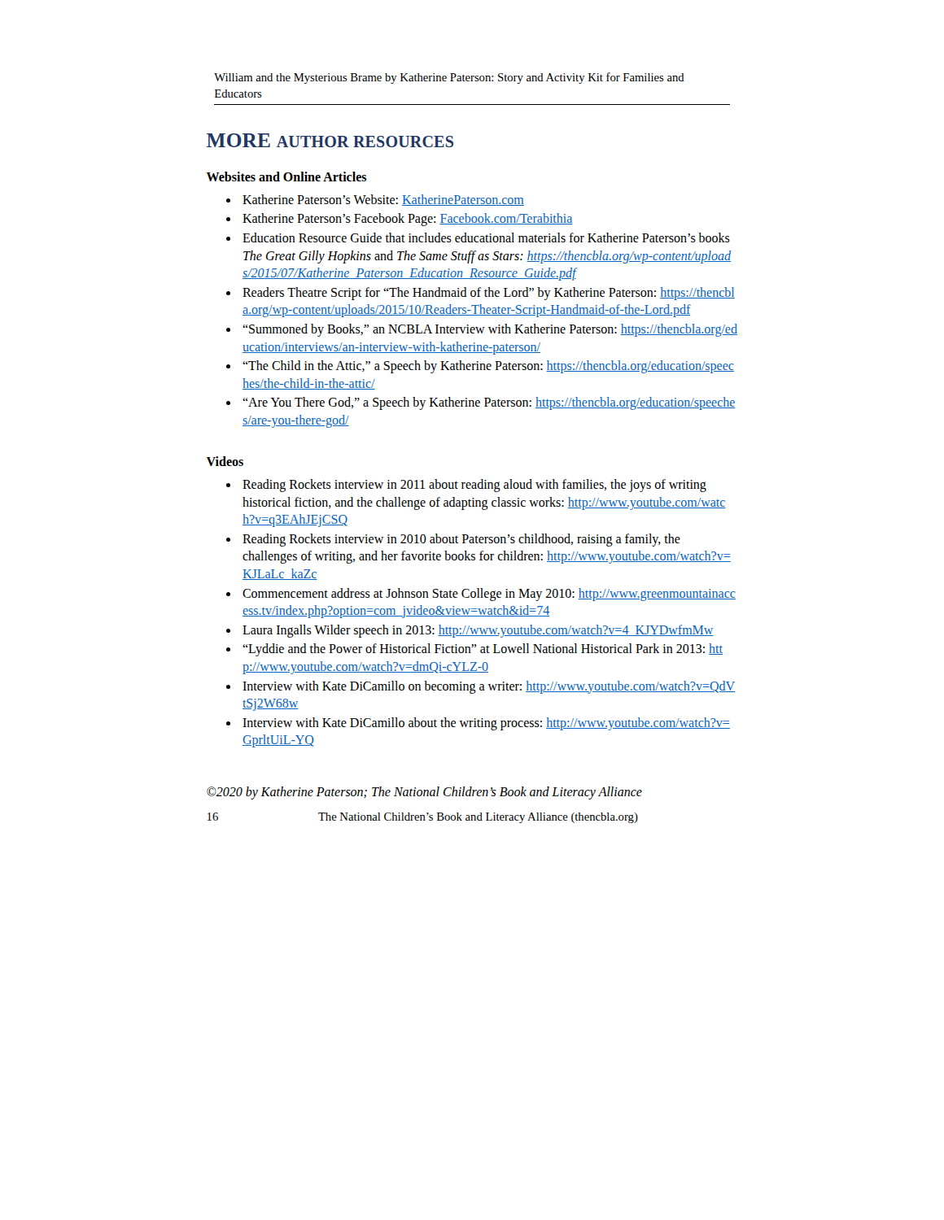William and the Mysterious Brame by Katherine Paterson: Story and Activity Kit for Families and Educators
MORE AUTHOR RESOURCES
Websites and Online Articles
Katherine Paterson’s Website: KatherinePaterson.com
Katherine Paterson’s Facebook Page: Facebook.com/Terabithia
Education Resource Guide that includes educational materials for Katherine Paterson’s books The Great Gilly Hopkins and The Same Stuff as Stars: https://thencbla.org/wp-content/uploads/2015/07/Katherine_Paterson_Education_Resource_Guide.pdf
Readers Theatre Script for “The Handmaid of the Lord” by Katherine Paterson: https://thencbla.org/wp-content/uploads/2015/10/Readers-Theater-Script-Handmaid-of-the-Lord.pdf
“Summoned by Books,” an NCBLA Interview with Katherine Paterson: https://thencbla.org/education/interviews/an-interview-with-katherine-paterson/
“The Child in the Attic,” a Speech by Katherine Paterson: https://thencbla.org/education/speeches/the-child-in-the-attic/
“Are You There God,” a Speech by Katherine Paterson: https://thencbla.org/education/speeches/are-you-there-god/
Videos
Reading Rockets interview in 2011 about reading aloud with families, the joys of writing historical fiction, and the challenge of adapting classic works: http://www.youtube.com/watch?v=q3EAhJEjCSQ
Reading Rockets interview in 2010 about Paterson’s childhood, raising a family, the challenges of writing, and her favorite books for children: http://www.youtube.com/watch?v=KJLaLc_kaZc
Commencement address at Johnson State College in May 2010: http://www.greenmountainaccess.tv/index.php?option=com_jvideo&view=watch&id=74
Laura Ingalls Wilder speech in 2013: http://www.youtube.com/watch?v=4_KJYDwfmMw
“Lyddie and the Power of Historical Fiction” at Lowell National Historical Park in 2013: http://www.youtube.com/watch?v=dmQi-cYLZ-0
Interview with Kate DiCamillo on becoming a writer: http://www.youtube.com/watch?v=QdVtSj2W68w
Interview with Kate DiCamillo about the writing process: http://www.youtube.com/watch?v=GprltUiL-YQ
©2020 by Katherine Paterson; The National Children’s Book and Literacy Alliance
16
The National Children’s Book and Literacy Alliance (thencbla.org)